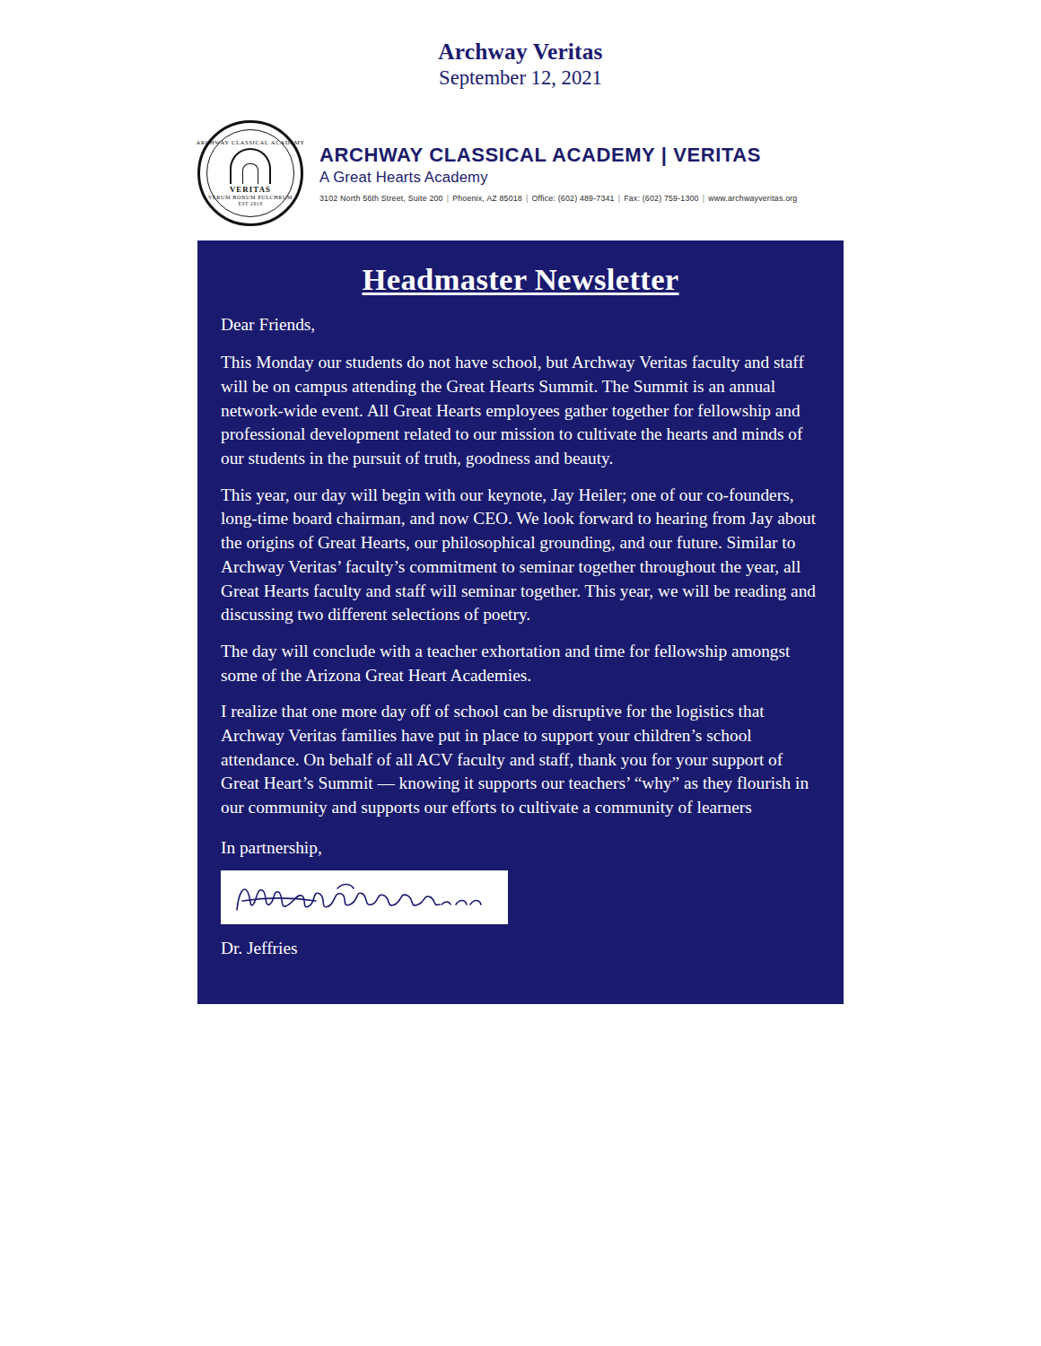Archway Veritas
September 12, 2021
Archway Classical Academy
Veritas
Verum Bonum Pulchrum
Est 2019
ARCHWAY CLASSICAL ACADEMY | VERITAS
A Great Hearts Academy
3102 North 56th Street, Suite 200|Phoenix, AZ 85018|Office: (602) 489-7341|Fax: (602) 759-1300|www.archwayveritas.org
Headmaster Newsletter
Dear Friends,
This Monday our students do not have school, but Archway Veritas faculty and staff will be on campus attending the Great Hearts Summit. The Summit is an annual network-wide event. All Great Hearts employees gather together for fellowship and professional development related to our mission to cultivate the hearts and minds of our students in the pursuit of truth, goodness and beauty.
This year, our day will begin with our keynote, Jay Heiler; one of our co-founders, long-time board chairman, and now CEO. We look forward to hearing from Jay about the origins of Great Hearts, our philosophical grounding, and our future. Similar to Archway Veritas’ faculty’s commitment to seminar together throughout the year, all Great Hearts faculty and staff will seminar together. This year, we will be reading and discussing two different selections of poetry.
The day will conclude with a teacher exhortation and time for fellowship amongst some of the Arizona Great Heart Academies.
I realize that one more day off of school can be disruptive for the logistics that Archway Veritas families have put in place to support your children’s school attendance. On behalf of all ACV faculty and staff, thank you for your support of Great Heart’s Summit — knowing it supports our teachers’ “why” as they flourish in our community and supports our efforts to cultivate a community of learners
In partnership,
Dr. Jeffries